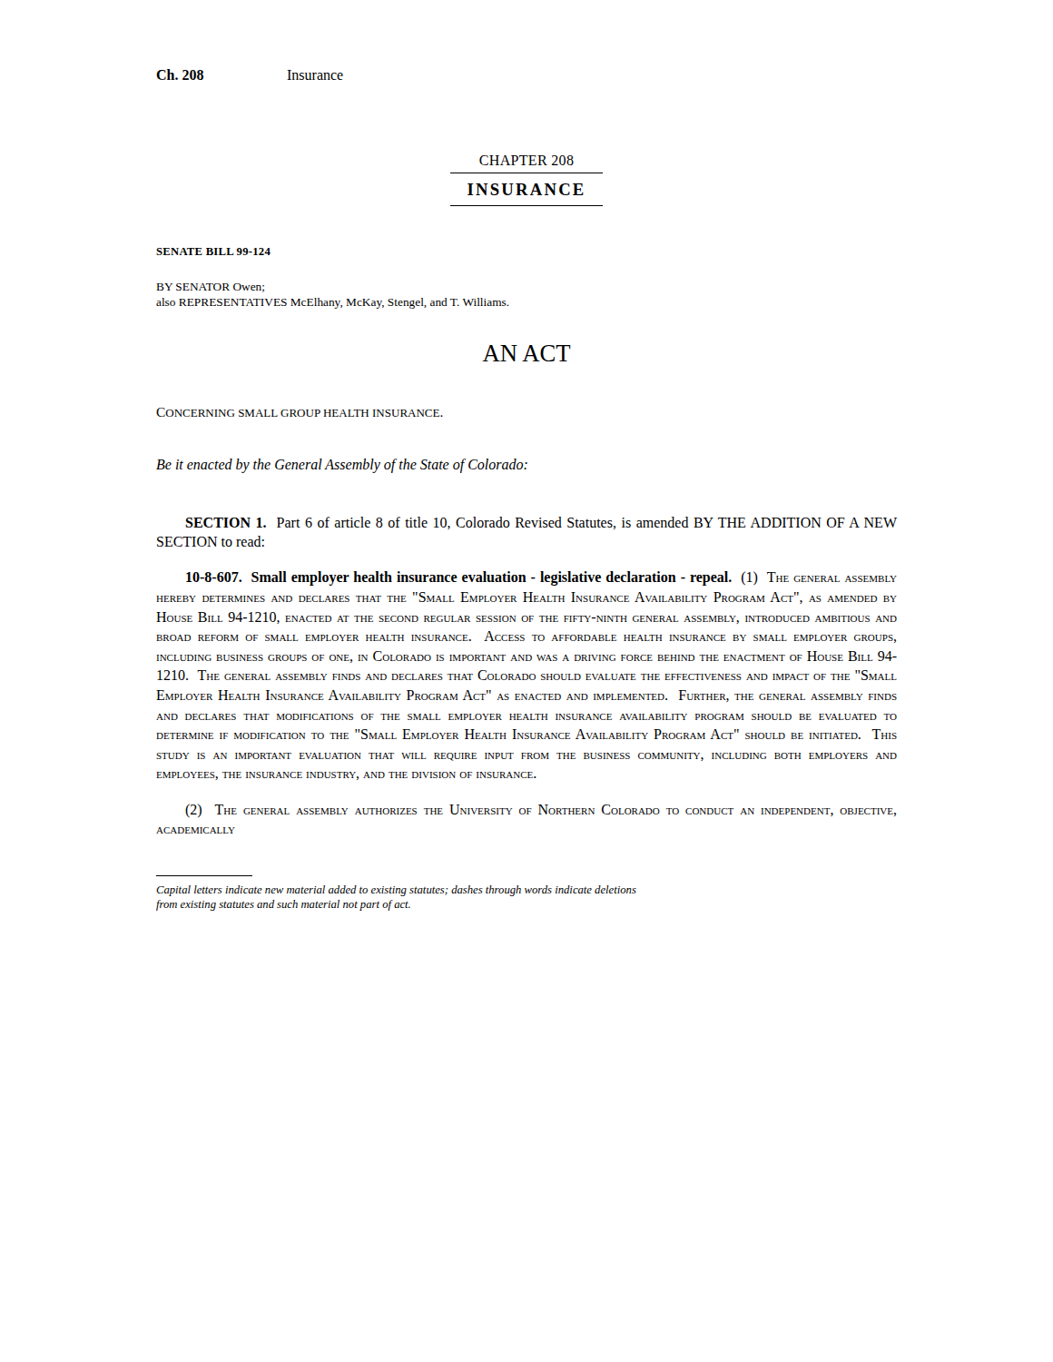Ch. 208 Insurance
CHAPTER 208
INSURANCE
SENATE BILL 99-124
BY SENATOR Owen;
also REPRESENTATIVES McElhany, McKay, Stengel, and T. Williams.
AN ACT
CONCERNING SMALL GROUP HEALTH INSURANCE.
Be it enacted by the General Assembly of the State of Colorado:
SECTION 1. Part 6 of article 8 of title 10, Colorado Revised Statutes, is amended BY THE ADDITION OF A NEW SECTION to read:
10-8-607. Small employer health insurance evaluation - legislative declaration - repeal. (1) The general assembly hereby determines and declares that the "Small Employer Health Insurance Availability Program Act", as amended by House Bill 94-1210, enacted at the second regular session of the fifty-ninth general assembly, introduced ambitious and broad reform of small employer health insurance. Access to affordable health insurance by small employer groups, including business groups of one, in Colorado is important and was a driving force behind the enactment of House Bill 94-1210. The general assembly finds and declares that Colorado should evaluate the effectiveness and impact of the "Small Employer Health Insurance Availability Program Act" as enacted and implemented. Further, the general assembly finds and declares that modifications of the small employer health insurance availability program should be evaluated to determine if modification to the "Small Employer Health Insurance Availability Program Act" should be initiated. This study is an important evaluation that will require input from the business community, including both employers and employees, the insurance industry, and the division of insurance.
(2) The general assembly authorizes the University of Northern Colorado to conduct an independent, objective, academically
Capital letters indicate new material added to existing statutes; dashes through words indicate deletions from existing statutes and such material not part of act.